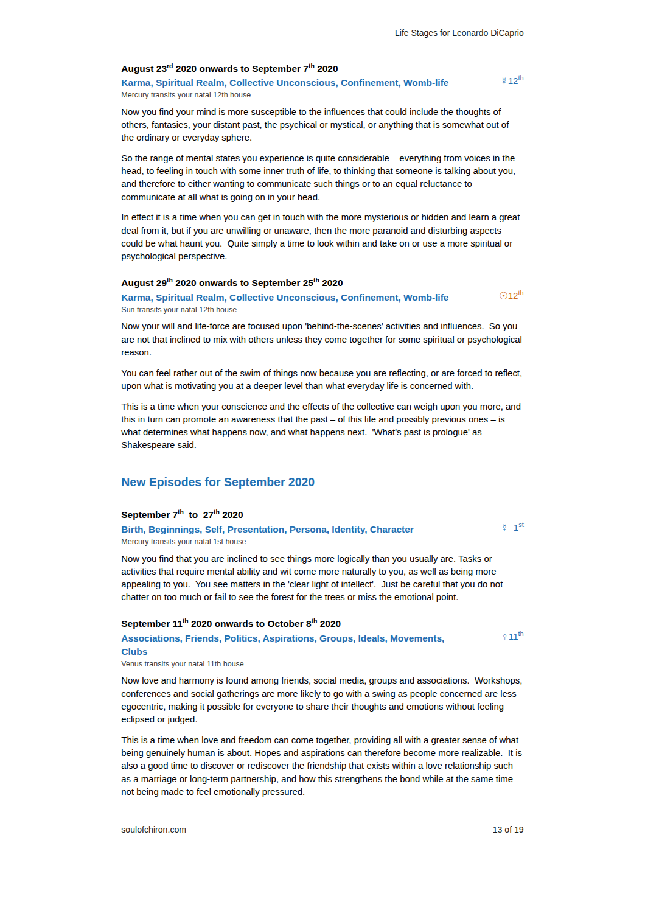Life Stages for Leonardo DiCaprio
☿12th
August 23rd 2020 onwards to September 7th 2020
Karma, Spiritual Realm, Collective Unconscious, Confinement, Womb-life
Mercury transits your natal 12th house
Now you find your mind is more susceptible to the influences that could include the thoughts of others, fantasies, your distant past, the psychical or mystical, or anything that is somewhat out of the ordinary or everyday sphere.
So the range of mental states you experience is quite considerable – everything from voices in the head, to feeling in touch with some inner truth of life, to thinking that someone is talking about you, and therefore to either wanting to communicate such things or to an equal reluctance to communicate at all what is going on in your head.
In effect it is a time when you can get in touch with the more mysterious or hidden and learn a great deal from it, but if you are unwilling or unaware, then the more paranoid and disturbing aspects could be what haunt you. Quite simply a time to look within and take on or use a more spiritual or psychological perspective.
☉12th
August 29th 2020 onwards to September 25th 2020
Karma, Spiritual Realm, Collective Unconscious, Confinement, Womb-life
Sun transits your natal 12th house
Now your will and life-force are focused upon 'behind-the-scenes' activities and influences. So you are not that inclined to mix with others unless they come together for some spiritual or psychological reason.
You can feel rather out of the swim of things now because you are reflecting, or are forced to reflect, upon what is motivating you at a deeper level than what everyday life is concerned with.
This is a time when your conscience and the effects of the collective can weigh upon you more, and this in turn can promote an awareness that the past – of this life and possibly previous ones – is what determines what happens now, and what happens next. 'What's past is prologue' as Shakespeare said.
New Episodes for September 2020
☿ 1st
September 7th to 27th 2020
Birth, Beginnings, Self, Presentation, Persona, Identity, Character
Mercury transits your natal 1st house
Now you find that you are inclined to see things more logically than you usually are. Tasks or activities that require mental ability and wit come more naturally to you, as well as being more appealing to you. You see matters in the 'clear light of intellect'. Just be careful that you do not chatter on too much or fail to see the forest for the trees or miss the emotional point.
♀11th
September 11th 2020 onwards to October 8th 2020
Associations, Friends, Politics, Aspirations, Groups, Ideals, Movements, Clubs
Venus transits your natal 11th house
Now love and harmony is found among friends, social media, groups and associations. Workshops, conferences and social gatherings are more likely to go with a swing as people concerned are less egocentric, making it possible for everyone to share their thoughts and emotions without feeling eclipsed or judged.
This is a time when love and freedom can come together, providing all with a greater sense of what being genuinely human is about. Hopes and aspirations can therefore become more realizable. It is also a good time to discover or rediscover the friendship that exists within a love relationship such as a marriage or long-term partnership, and how this strengthens the bond while at the same time not being made to feel emotionally pressured.
soulofchiron.com 13 of 19